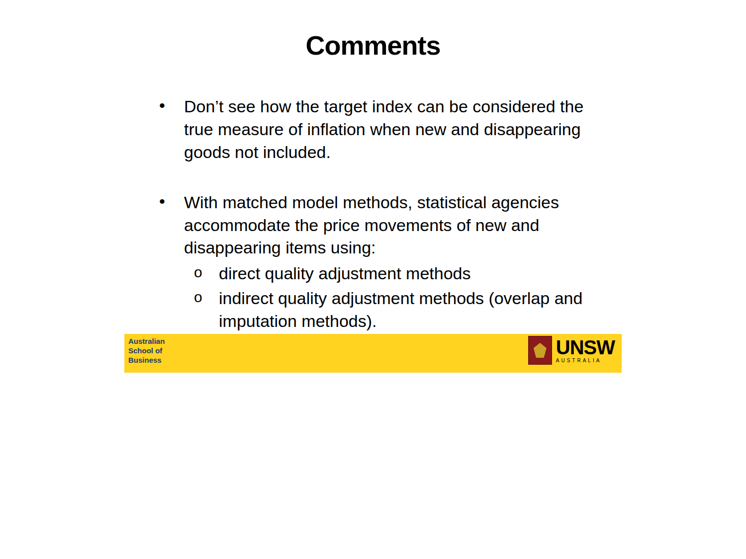Comments
Don’t see how the target index can be considered the true measure of inflation when new and disappearing goods not included.
With matched model methods, statistical agencies accommodate the price movements of new and disappearing items using:
direct quality adjustment methods
indirect quality adjustment methods (overlap and imputation methods).
Australian
School of
Business
UNSW
AUSTRALIA